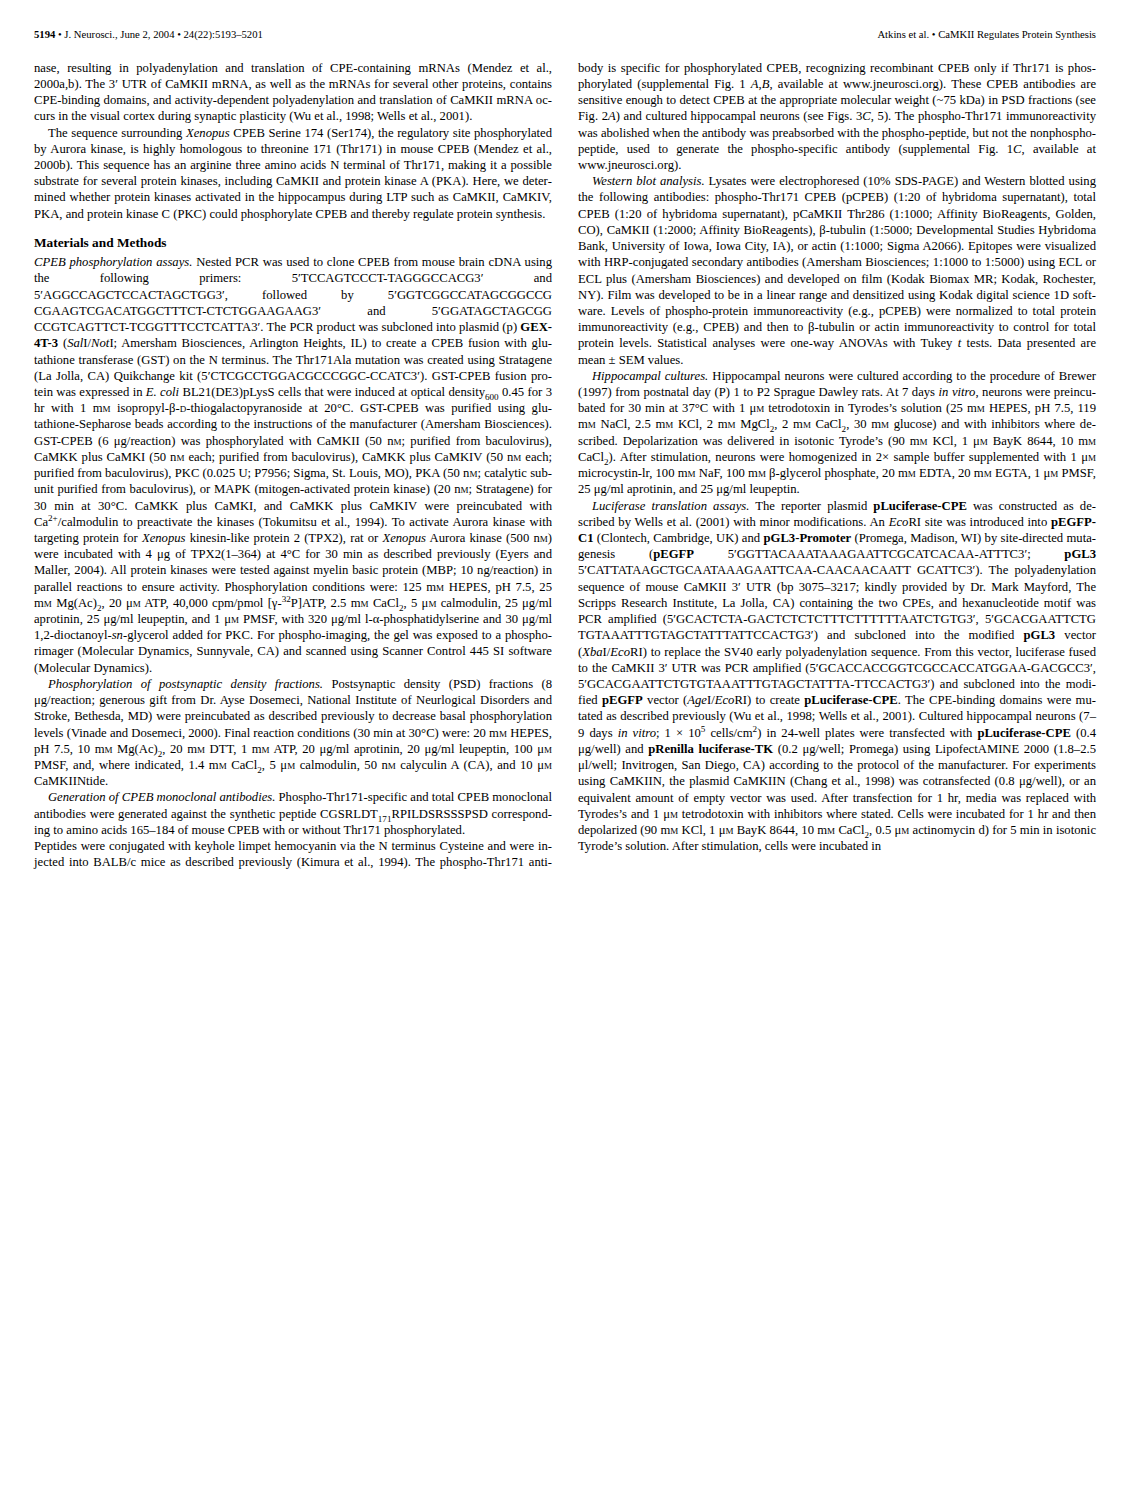5194 • J. Neurosci., June 2, 2004 • 24(22):5193–5201 Atkins et al. • CaMKII Regulates Protein Synthesis
nase, resulting in polyadenylation and translation of CPE-containing mRNAs (Mendez et al., 2000a,b). The 3′ UTR of CaMKII mRNA, as well as the mRNAs for several other proteins, contains CPE-binding domains, and activity-dependent polyadenylation and translation of CaMKII mRNA occurs in the visual cortex during synaptic plasticity (Wu et al., 1998; Wells et al., 2001).
The sequence surrounding Xenopus CPEB Serine 174 (Ser174), the regulatory site phosphorylated by Aurora kinase, is highly homologous to threonine 171 (Thr171) in mouse CPEB (Mendez et al., 2000b). This sequence has an arginine three amino acids N terminal of Thr171, making it a possible substrate for several protein kinases, including CaMKII and protein kinase A (PKA). Here, we determined whether protein kinases activated in the hippocampus during LTP such as CaMKII, CaMKIV, PKA, and protein kinase C (PKC) could phosphorylate CPEB and thereby regulate protein synthesis.
Materials and Methods
CPEB phosphorylation assays. Nested PCR was used to clone CPEB from mouse brain cDNA using the following primers: 5′TCCAGTCCCT-TAGGGCCACG3′ and 5′AGGCCAGCTCCACTAGCTGG3′, followed by 5′GGTCGGCCATAGCGGCCG CGAAGTCGACATGGCTTTCT-CTCTGGAAGAAG3′ and 5′GGATAGCTAGCGG CCGTCAGTTCT-TCGGTTTCCTCATTA3′. The PCR product was subcloned into plasmid (p) GEX-4T-3 (Sal I/Not I; Amersham Biosciences, Arlington Heights, IL) to create a CPEB fusion with glutathione transferase (GST) on the N terminus. The Thr171Ala mutation was created using Stratagene (La Jolla, CA) Quikchange kit (5′CTCGCCTGGACGCCCGGC-CCATC3′). GST-CPEB fusion protein was expressed in E. coli BL21(DE3)pLysS cells that were induced at optical density600 0.45 for 3 hr with 1 mm isopropyl-β-d-thiogalactopyranoside at 20°C. GST-CPEB was purified using glutathione-Sepharose beads according to the instructions of the manufacturer (Amersham Biosciences). GST-CPEB (6 μg/reaction) was phosphorylated with CaMKII (50 nm; purified from baculovirus), CaMKK plus CaMKI (50 nm each; purified from baculovirus), CaMKK plus CaMKIV (50 nm each; purified from baculovirus), PKC (0.025 U; P7956; Sigma, St. Louis, MO), PKA (50 nm; catalytic subunit purified from baculovirus), or MAPK (mitogen-activated protein kinase) (20 nm; Stratagene) for 30 min at 30°C. CaMKK plus CaMKI, and CaMKK plus CaMKIV were preincubated with Ca2+/calmodulin to preactivate the kinases (Tokumitsu et al., 1994). To activate Aurora kinase with targeting protein for Xenopus kinesin-like protein 2 (TPX2), rat or Xenopus Aurora kinase (500 nm) were incubated with 4 μg of TPX2(1–364) at 4°C for 30 min as described previously (Eyers and Maller, 2004). All protein kinases were tested against myelin basic protein (MBP; 10 ng/reaction) in parallel reactions to ensure activity. Phosphorylation conditions were: 125 mm HEPES, pH 7.5, 25 mm Mg(Ac)2, 20 μm ATP, 40,000 cpm/pmol [γ-32P]ATP, 2.5 mm CaCl2, 5 μm calmodulin, 25 μg/ml aprotinin, 25 μg/ml leupeptin, and 1 μm PMSF, with 320 μg/ml l-α-phosphatidylserine and 30 μg/ml 1,2-dioctanoyl-sn-glycerol added for PKC. For phospho-imaging, the gel was exposed to a phosphorimager (Molecular Dynamics, Sunnyvale, CA) and scanned using Scanner Control 445 SI software (Molecular Dynamics).
Phosphorylation of postsynaptic density fractions. Postsynaptic density (PSD) fractions (8 μg/reaction; generous gift from Dr. Ayse Dosemeci, National Institute of Neurlogical Disorders and Stroke, Bethesda, MD) were preincubated as described previously to decrease basal phosphorylation levels (Vinade and Dosemeci, 2000). Final reaction conditions (30 min at 30°C) were: 20 mm HEPES, pH 7.5, 10 mm Mg(Ac)2, 20 mm DTT, 1 mm ATP, 20 μg/ml aprotinin, 20 μg/ml leupeptin, 100 μm PMSF, and, where indicated, 1.4 mm CaCl2, 5 μm calmodulin, 50 nm calyculin A (CA), and 10 μm CaMKIINtide.
Generation of CPEB monoclonal antibodies. Phospho-Thr171-specific and total CPEB monoclonal antibodies were generated against the synthetic peptide CGSRLDT171RPILDSRSSSPSD corresponding to amino acids 165–184 of mouse CPEB with or without Thr171 phosphorylated.
Peptides were conjugated with keyhole limpet hemocyanin via the N terminus Cysteine and were injected into BALB/c mice as described previously (Kimura et al., 1994). The phospho-Thr171 antibody is specific for phosphorylated CPEB, recognizing recombinant CPEB only if Thr171 is phosphorylated (supplemental Fig. 1 A,B, available at www.jneurosci.org). These CPEB antibodies are sensitive enough to detect CPEB at the appropriate molecular weight (~75 kDa) in PSD fractions (see Fig. 2A) and cultured hippocampal neurons (see Figs. 3C, 5). The phospho-Thr171 immunoreactivity was abolished when the antibody was preabsorbed with the phospho-peptide, but not the nonphospho-peptide, used to generate the phospho-specific antibody (supplemental Fig. 1C, available at www.jneurosci.org).
Western blot analysis. Lysates were electrophoresed (10% SDS-PAGE) and Western blotted using the following antibodies: phospho-Thr171 CPEB (pCPEB) (1:20 of hybridoma supernatant), total CPEB (1:20 of hybridoma supernatant), pCaMKII Thr286 (1:1000; Affinity BioReagents, Golden, CO), CaMKII (1:2000; Affinity BioReagents), β-tubulin (1:5000; Developmental Studies Hybridoma Bank, University of Iowa, Iowa City, IA), or actin (1:1000; Sigma A2066). Epitopes were visualized with HRP-conjugated secondary antibodies (Amersham Biosciences; 1:1000 to 1:5000) using ECL or ECL plus (Amersham Biosciences) and developed on film (Kodak Biomax MR; Kodak, Rochester, NY). Film was developed to be in a linear range and densitized using Kodak digital science 1D software. Levels of phospho-protein immunoreactivity (e.g., pCPEB) were normalized to total protein immunoreactivity (e.g., CPEB) and then to β-tubulin or actin immunoreactivity to control for total protein levels. Statistical analyses were one-way ANOVAs with Tukey t tests. Data presented are mean ± SEM values.
Hippocampal cultures. Hippocampal neurons were cultured according to the procedure of Brewer (1997) from postnatal day (P) 1 to P2 Sprague Dawley rats. At 7 days in vitro, neurons were preincubated for 30 min at 37°C with 1 μm tetrodotoxin in Tyrodes’s solution (25 mm HEPES, pH 7.5, 119 mm NaCl, 2.5 mm KCl, 2 mm MgCl2, 2 mm CaCl2, 30 mm glucose) and with inhibitors where described. Depolarization was delivered in isotonic Tyrode’s (90 mm KCl, 1 μm BayK 8644, 10 mm CaCl2). After stimulation, neurons were homogenized in 2× sample buffer supplemented with 1 μm microcystin-lr, 100 mm NaF, 100 mm β-glycerol phosphate, 20 mm EDTA, 20 mm EGTA, 1 μm PMSF, 25 μg/ml aprotinin, and 25 μg/ml leupeptin.
Luciferase translation assays. The reporter plasmid pLuciferase-CPE was constructed as described by Wells et al. (2001) with minor modifications. An Eco RI site was introduced into pEGFP-C1 (Clontech, Cambridge, UK) and pGL3-Promoter (Promega, Madison, WI) by site-directed mutagenesis (pEGFP 5′GGTTACAAATAAAGAATTCGCATCACAA-ATTTC3′; pGL3 5′CATTATAAGCTGCAATAAAGAATTCAA-CAACAACAATT GCATTC3′). The polyadenylation sequence of mouse CaMKII 3′ UTR (bp 3075–3217; kindly provided by Dr. Mark Mayford, The Scripps Research Institute, La Jolla, CA) containing the two CPEs, and hexanucleotide motif was PCR amplified (5′GCACTCTA-GACTCTCTCTTTCTTTTTTAATCTGTG3′, 5′GCACGAATTCTG TGTAAATTTGTAGCTATTTATTCCACTG3′) and subcloned into the modified pGL3 vector (Xba I/Eco RI) to replace the SV40 early polyadenylation sequence. From this vector, luciferase fused to the CaMKII 3′ UTR was PCR amplified (5′GCACCACCGGTCGCCACCATGGAA-GACGCC3′, 5′GCACGAATTCTGTGTAAATTTGTAGCTATTTA-TTCCACTG3′) and subcloned into the modified pEGFP vector (Age I/Eco RI) to create pLuciferase-CPE. The CPE-binding domains were mutated as described previously (Wu et al., 1998; Wells et al., 2001). Cultured hippocampal neurons (7–9 days in vitro; 1 × 105 cells/cm2) in 24-well plates were transfected with pLuciferase-CPE (0.4 μg/well) and pRenilla luciferase-TK (0.2 μg/well; Promega) using LipofectAMINE 2000 (1.8–2.5 μl/well; Invitrogen, San Diego, CA) according to the protocol of the manufacturer. For experiments using CaMKIIN, the plasmid CaMKIIN (Chang et al., 1998) was cotransfected (0.8 μg/well), or an equivalent amount of empty vector was used. After transfection for 1 hr, media was replaced with Tyrodes’s and 1 μm tetrodotoxin with inhibitors where stated. Cells were incubated for 1 hr and then depolarized (90 mm KCl, 1 μm BayK 8644, 10 mm CaCl2, 0.5 μm actinomycin d) for 5 min in isotonic Tyrode’s solution. After stimulation, cells were incubated in